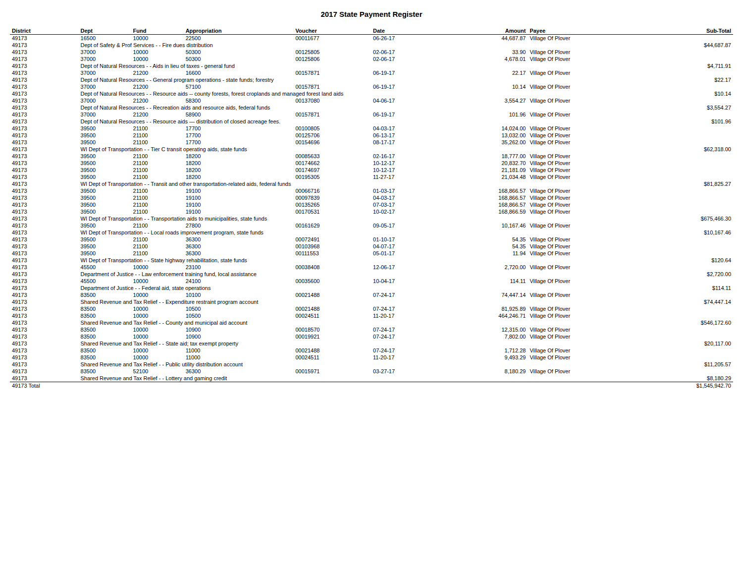2017 State Payment Register
| District | Dept | Fund | Appropriation | Voucher | Date | Amount | Payee | Sub-Total |
| --- | --- | --- | --- | --- | --- | --- | --- | --- |
| 49173 | 16500 | 10000 | 22500 | 00011677 | 06-26-17 | 44,687.87 | Village Of Plover | |
| 49173 | Dept of Safety & Prof Services - - Fire dues distribution | $44,687.87 |
| 49173 | 37000 | 10000 | 50300 | 00125805 | 02-06-17 | 33.90 | Village Of Plover | |
| 49173 | 37000 | 10000 | 50300 | 00125806 | 02-06-17 | 4,678.01 | Village Of Plover | |
| 49173 | Dept of Natural Resources - - Aids in lieu of taxes - general fund | $4,711.91 |
| 49173 | 37000 | 21200 | 16600 | 00157871 | 06-19-17 | 22.17 | Village Of Plover | |
| 49173 | Dept of Natural Resources - - General program operations - state funds; forestry | $22.17 |
| 49173 | 37000 | 21200 | 57100 | 00157871 | 06-19-17 | 10.14 | Village Of Plover | |
| 49173 | Dept of Natural Resources - - Resource aids -- county forests, forest croplands and managed forest land aids | $10.14 |
| 49173 | 37000 | 21200 | 58300 | 00137080 | 04-06-17 | 3,554.27 | Village Of Plover | |
| 49173 | Dept of Natural Resources - - Recreation aids and resource aids, federal funds | $3,554.27 |
| 49173 | 37000 | 21200 | 58900 | 00157871 | 06-19-17 | 101.96 | Village Of Plover | |
| 49173 | Dept of Natural Resources - - Resource aids — distribution of closed acreage fees. | $101.96 |
| 49173 | 39500 | 21100 | 17700 | 00100805 | 04-03-17 | 14,024.00 | Village Of Plover | |
| 49173 | 39500 | 21100 | 17700 | 00125706 | 06-13-17 | 13,032.00 | Village Of Plover | |
| 49173 | 39500 | 21100 | 17700 | 00154696 | 08-17-17 | 35,262.00 | Village Of Plover | |
| 49173 | WI Dept of Transportation - - Tier C transit operating aids, state funds | $62,318.00 |
| 49173 | 39500 | 21100 | 18200 | 00085633 | 02-16-17 | 18,777.00 | Village Of Plover | |
| 49173 | 39500 | 21100 | 18200 | 00174662 | 10-12-17 | 20,832.70 | Village Of Plover | |
| 49173 | 39500 | 21100 | 18200 | 00174697 | 10-12-17 | 21,181.09 | Village Of Plover | |
| 49173 | 39500 | 21100 | 18200 | 00195305 | 11-27-17 | 21,034.48 | Village Of Plover | |
| 49173 | WI Dept of Transportation - - Transit and other transportation-related aids, federal funds | $81,825.27 |
| 49173 | 39500 | 21100 | 19100 | 00066716 | 01-03-17 | 168,866.57 | Village Of Plover | |
| 49173 | 39500 | 21100 | 19100 | 00097839 | 04-03-17 | 168,866.57 | Village Of Plover | |
| 49173 | 39500 | 21100 | 19100 | 00135265 | 07-03-17 | 168,866.57 | Village Of Plover | |
| 49173 | 39500 | 21100 | 19100 | 00170531 | 10-02-17 | 168,866.59 | Village Of Plover | |
| 49173 | WI Dept of Transportation - - Transportation aids to municipalities, state funds | $675,466.30 |
| 49173 | 39500 | 21100 | 27800 | 00161629 | 09-05-17 | 10,167.46 | Village Of Plover | |
| 49173 | WI Dept of Transportation - - Local roads improvement program, state funds | $10,167.46 |
| 49173 | 39500 | 21100 | 36300 | 00072491 | 01-10-17 | 54.35 | Village Of Plover | |
| 49173 | 39500 | 21100 | 36300 | 00103968 | 04-07-17 | 54.35 | Village Of Plover | |
| 49173 | 39500 | 21100 | 36300 | 00111553 | 05-01-17 | 11.94 | Village Of Plover | |
| 49173 | WI Dept of Transportation - - State highway rehabilitation, state funds | $120.64 |
| 49173 | 45500 | 10000 | 23100 | 00038408 | 12-06-17 | 2,720.00 | Village Of Plover | |
| 49173 | Department of Justice - - Law enforcement training fund, local assistance | $2,720.00 |
| 49173 | 45500 | 10000 | 24100 | 00035600 | 10-04-17 | 114.11 | Village Of Plover | |
| 49173 | Department of Justice - - Federal aid, state operations | $114.11 |
| 49173 | 83500 | 10000 | 10100 | 00021488 | 07-24-17 | 74,447.14 | Village Of Plover | |
| 49173 | Shared Revenue and Tax Relief - - Expenditure restraint program account | $74,447.14 |
| 49173 | 83500 | 10000 | 10500 | 00021488 | 07-24-17 | 81,925.89 | Village Of Plover | |
| 49173 | 83500 | 10000 | 10500 | 00024511 | 11-20-17 | 464,246.71 | Village Of Plover | |
| 49173 | Shared Revenue and Tax Relief - - County and municipal aid account | $546,172.60 |
| 49173 | 83500 | 10000 | 10900 | 00018570 | 07-24-17 | 12,315.00 | Village Of Plover | |
| 49173 | 83500 | 10000 | 10900 | 00019921 | 07-24-17 | 7,802.00 | Village Of Plover | |
| 49173 | Shared Revenue and Tax Relief - - State aid; tax exempt property | $20,117.00 |
| 49173 | 83500 | 10000 | 11000 | 00021488 | 07-24-17 | 1,712.28 | Village Of Plover | |
| 49173 | 83500 | 10000 | 11000 | 00024511 | 11-20-17 | 9,493.29 | Village Of Plover | |
| 49173 | Shared Revenue and Tax Relief - - Public utility distribution account | $11,205.57 |
| 49173 | 83500 | 52100 | 36300 | 00015971 | 03-27-17 | 8,180.29 | Village Of Plover | |
| 49173 | Shared Revenue and Tax Relief - - Lottery and gaming credit | $8,180.29 |
| 49173 Total | | $1,545,942.70 |